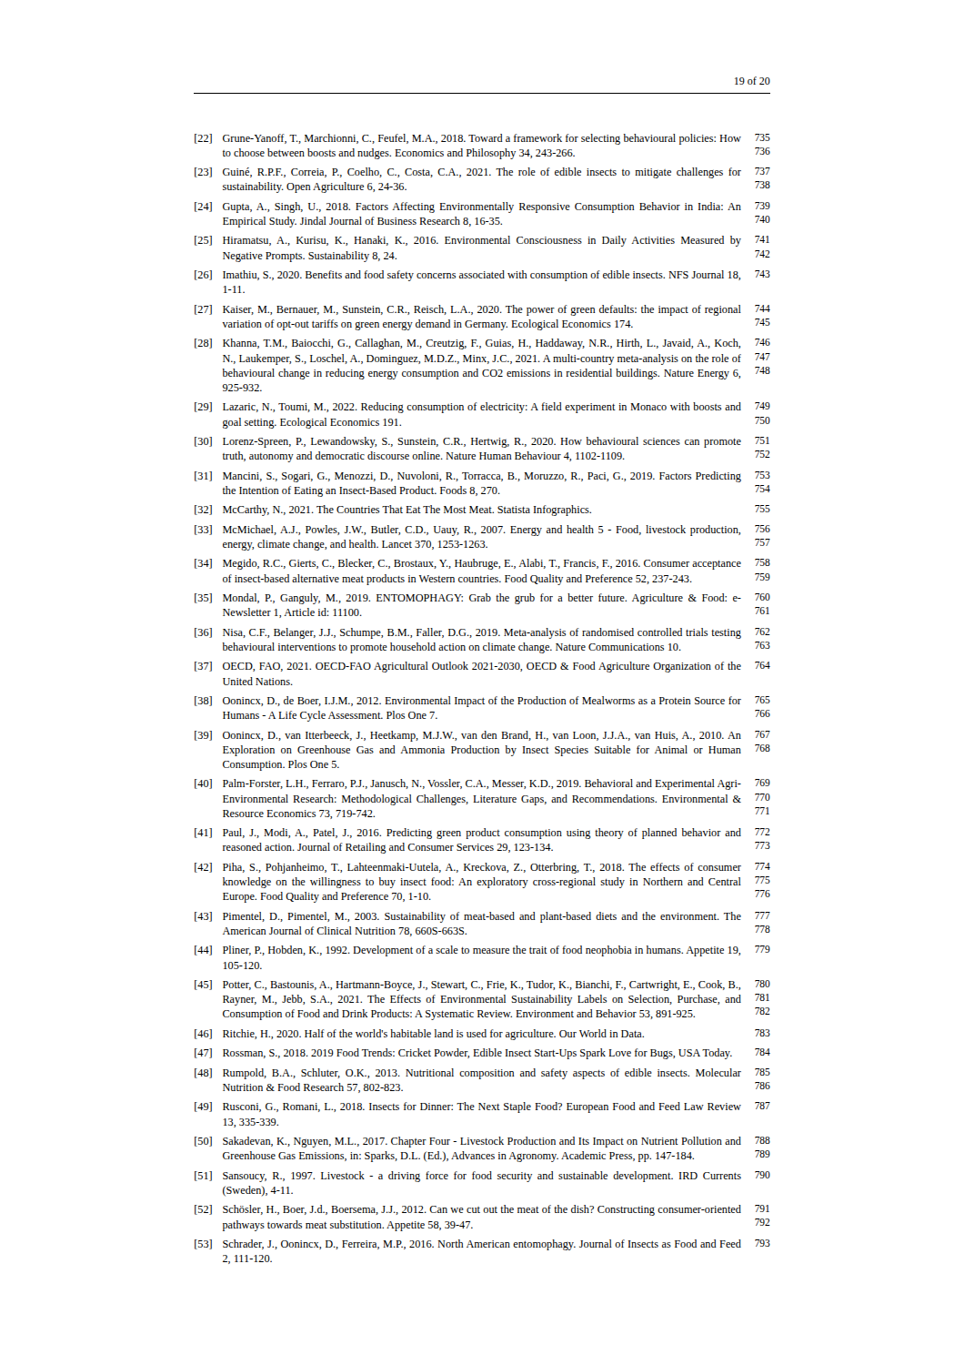19 of 20
735736 Grune-Yanoff, T., Marchionni, C., Feufel, M.A., 2018. Toward a framework for selecting behavioural policies: How to choose between boosts and nudges. Economics and Philosophy 34, 243-266.
737738 Guiné, R.P.F., Correia, P., Coelho, C., Costa, C.A., 2021. The role of edible insects to mitigate challenges for sustainability. Open Agriculture 6, 24-36.
739740 Gupta, A., Singh, U., 2018. Factors Affecting Environmentally Responsive Consumption Behavior in India: An Empirical Study. Jindal Journal of Business Research 8, 16-35.
741742 Hiramatsu, A., Kurisu, K., Hanaki, K., 2016. Environmental Consciousness in Daily Activities Measured by Negative Prompts. Sustainability 8, 24.
743 Imathiu, S., 2020. Benefits and food safety concerns associated with consumption of edible insects. NFS Journal 18, 1-11.
744745 Kaiser, M., Bernauer, M., Sunstein, C.R., Reisch, L.A., 2020. The power of green defaults: the impact of regional variation of opt-out tariffs on green energy demand in Germany. Ecological Economics 174.
746747748 Khanna, T.M., Baiocchi, G., Callaghan, M., Creutzig, F., Guias, H., Haddaway, N.R., Hirth, L., Javaid, A., Koch, N., Laukemper, S., Loschel, A., Dominguez, M.D.Z., Minx, J.C., 2021. A multi-country meta-analysis on the role of behavioural change in reducing energy consumption and CO2 emissions in residential buildings. Nature Energy 6, 925-932.
749750 Lazaric, N., Toumi, M., 2022. Reducing consumption of electricity: A field experiment in Monaco with boosts and goal setting. Ecological Economics 191.
751752 Lorenz-Spreen, P., Lewandowsky, S., Sunstein, C.R., Hertwig, R., 2020. How behavioural sciences can promote truth, autonomy and democratic discourse online. Nature Human Behaviour 4, 1102-1109.
753754 Mancini, S., Sogari, G., Menozzi, D., Nuvoloni, R., Torracca, B., Moruzzo, R., Paci, G., 2019. Factors Predicting the Intention of Eating an Insect-Based Product. Foods 8, 270.
755 McCarthy, N., 2021. The Countries That Eat The Most Meat. Statista Infographics.
756757 McMichael, A.J., Powles, J.W., Butler, C.D., Uauy, R., 2007. Energy and health 5 - Food, livestock production, energy, climate change, and health. Lancet 370, 1253-1263.
758759 Megido, R.C., Gierts, C., Blecker, C., Brostaux, Y., Haubruge, E., Alabi, T., Francis, F., 2016. Consumer acceptance of insect-based alternative meat products in Western countries. Food Quality and Preference 52, 237-243.
760761 Mondal, P., Ganguly, M., 2019. ENTOMOPHAGY: Grab the grub for a better future. Agriculture & Food: e-Newsletter 1, Article id: 11100.
762763 Nisa, C.F., Belanger, J.J., Schumpe, B.M., Faller, D.G., 2019. Meta-analysis of randomised controlled trials testing behavioural interventions to promote household action on climate change. Nature Communications 10.
764 OECD, FAO, 2021. OECD-FAO Agricultural Outlook 2021-2030, OECD & Food Agriculture Organization of the United Nations.
765766 Oonincx, D., de Boer, I.J.M., 2012. Environmental Impact of the Production of Mealworms as a Protein Source for Humans - A Life Cycle Assessment. Plos One 7.
767768 Oonincx, D., van Itterbeeck, J., Heetkamp, M.J.W., van den Brand, H., van Loon, J.J.A., van Huis, A., 2010. An Exploration on Greenhouse Gas and Ammonia Production by Insect Species Suitable for Animal or Human Consumption. Plos One 5.
769770771 Palm-Forster, L.H., Ferraro, P.J., Janusch, N., Vossler, C.A., Messer, K.D., 2019. Behavioral and Experimental Agri-Environmental Research: Methodological Challenges, Literature Gaps, and Recommendations. Environmental & Resource Economics 73, 719-742.
772773 Paul, J., Modi, A., Patel, J., 2016. Predicting green product consumption using theory of planned behavior and reasoned action. Journal of Retailing and Consumer Services 29, 123-134.
774775776 Piha, S., Pohjanheimo, T., Lahteenmaki-Uutela, A., Kreckova, Z., Otterbring, T., 2018. The effects of consumer knowledge on the willingness to buy insect food: An exploratory cross-regional study in Northern and Central Europe. Food Quality and Preference 70, 1-10.
777778 Pimentel, D., Pimentel, M., 2003. Sustainability of meat-based and plant-based diets and the environment. The American Journal of Clinical Nutrition 78, 660S-663S.
779 Pliner, P., Hobden, K., 1992. Development of a scale to measure the trait of food neophobia in humans. Appetite 19, 105-120.
780781782 Potter, C., Bastounis, A., Hartmann-Boyce, J., Stewart, C., Frie, K., Tudor, K., Bianchi, F., Cartwright, E., Cook, B., Rayner, M., Jebb, S.A., 2021. The Effects of Environmental Sustainability Labels on Selection, Purchase, and Consumption of Food and Drink Products: A Systematic Review. Environment and Behavior 53, 891-925.
783 Ritchie, H., 2020. Half of the world's habitable land is used for agriculture. Our World in Data.
784 Rossman, S., 2018. 2019 Food Trends: Cricket Powder, Edible Insect Start-Ups Spark Love for Bugs, USA Today.
785786 Rumpold, B.A., Schluter, O.K., 2013. Nutritional composition and safety aspects of edible insects. Molecular Nutrition & Food Research 57, 802-823.
787 Rusconi, G., Romani, L., 2018. Insects for Dinner: The Next Staple Food? European Food and Feed Law Review 13, 335-339.
788789 Sakadevan, K., Nguyen, M.L., 2017. Chapter Four - Livestock Production and Its Impact on Nutrient Pollution and Greenhouse Gas Emissions, in: Sparks, D.L. (Ed.), Advances in Agronomy. Academic Press, pp. 147-184.
790 Sansoucy, R., 1997. Livestock - a driving force for food security and sustainable development. IRD Currents (Sweden), 4-11.
791792 Schösler, H., Boer, J.d., Boersema, J.J., 2012. Can we cut out the meat of the dish? Constructing consumer-oriented pathways towards meat substitution. Appetite 58, 39-47.
793 Schrader, J., Oonincx, D., Ferreira, M.P., 2016. North American entomophagy. Journal of Insects as Food and Feed 2, 111-120.